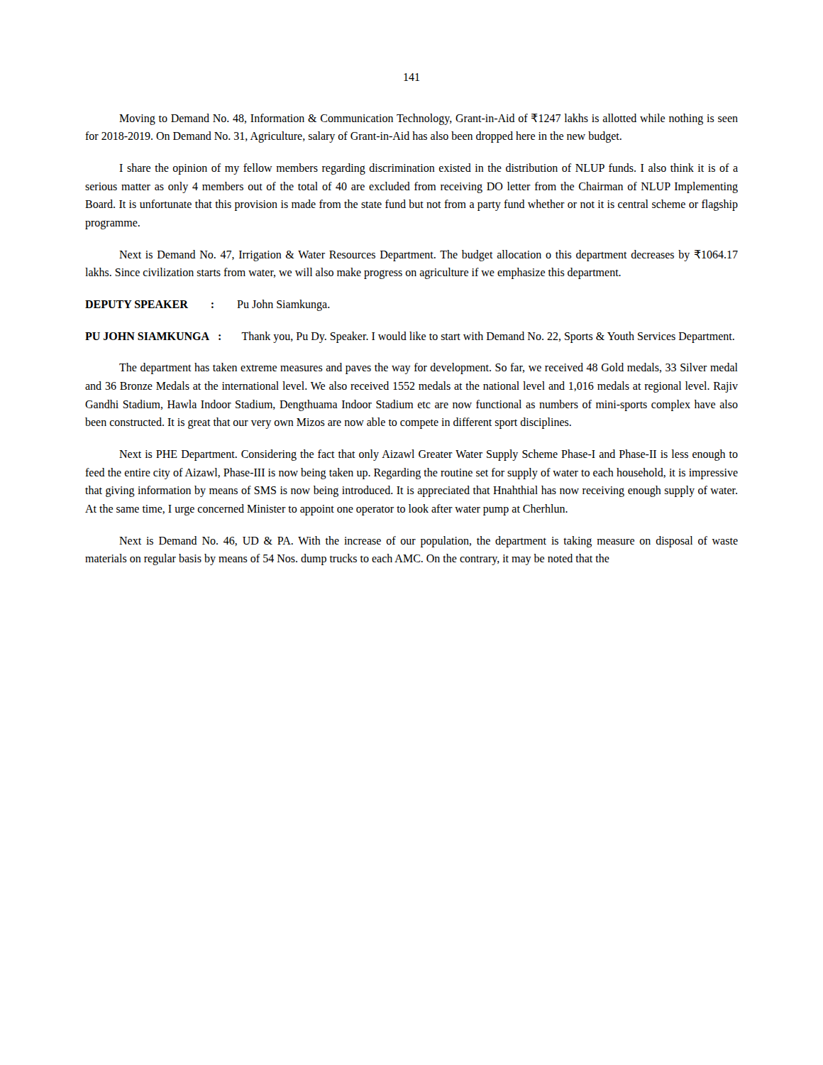141
Moving to Demand No. 48, Information & Communication Technology, Grant-in-Aid of ₹1247 lakhs is allotted while nothing is seen for 2018-2019. On Demand No. 31, Agriculture, salary of Grant-in-Aid has also been dropped here in the new budget.
I share the opinion of my fellow members regarding discrimination existed in the distribution of NLUP funds. I also think it is of a serious matter as only 4 members out of the total of 40 are excluded from receiving DO letter from the Chairman of NLUP Implementing Board. It is unfortunate that this provision is made from the state fund but not from a party fund whether or not it is central scheme or flagship programme.
Next is Demand No. 47, Irrigation & Water Resources Department. The budget allocation o this department decreases by ₹1064.17 lakhs. Since civilization starts from water, we will also make progress on agriculture if we emphasize this department.
DEPUTY SPEAKER : Pu John Siamkunga.
PU JOHN SIAMKUNGA : Thank you, Pu Dy. Speaker. I would like to start with Demand No. 22, Sports & Youth Services Department.
The department has taken extreme measures and paves the way for development. So far, we received 48 Gold medals, 33 Silver medal and 36 Bronze Medals at the international level. We also received 1552 medals at the national level and 1,016 medals at regional level. Rajiv Gandhi Stadium, Hawla Indoor Stadium, Dengthuama Indoor Stadium etc are now functional as numbers of mini-sports complex have also been constructed. It is great that our very own Mizos are now able to compete in different sport disciplines.
Next is PHE Department. Considering the fact that only Aizawl Greater Water Supply Scheme Phase-I and Phase-II is less enough to feed the entire city of Aizawl, Phase-III is now being taken up. Regarding the routine set for supply of water to each household, it is impressive that giving information by means of SMS is now being introduced. It is appreciated that Hnahthial has now receiving enough supply of water. At the same time, I urge concerned Minister to appoint one operator to look after water pump at Cherhlun.
Next is Demand No. 46, UD & PA. With the increase of our population, the department is taking measure on disposal of waste materials on regular basis by means of 54 Nos. dump trucks to each AMC. On the contrary, it may be noted that the